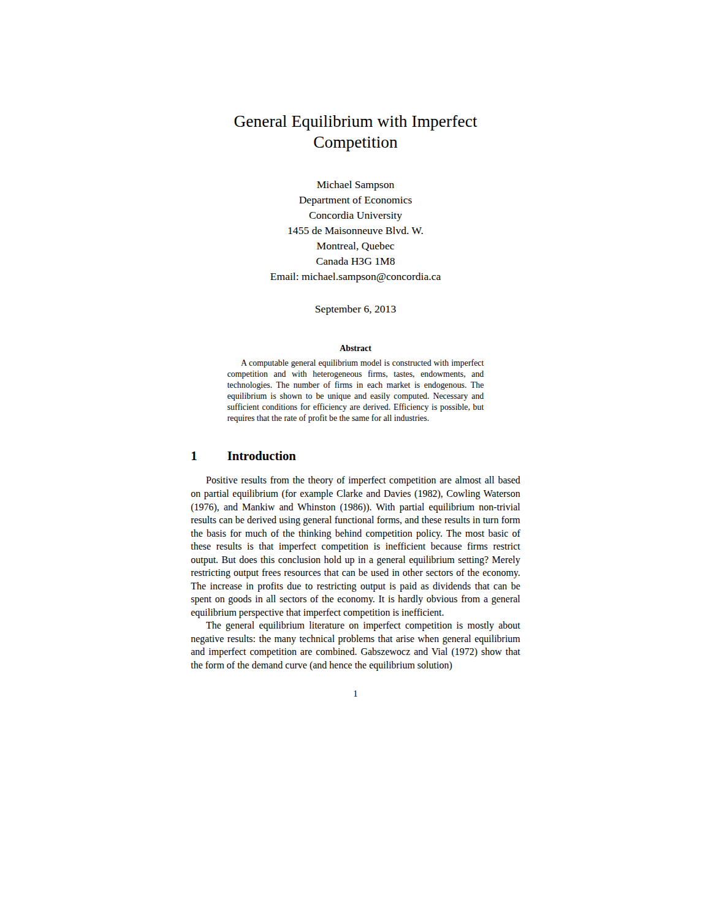General Equilibrium with Imperfect
Competition
Michael Sampson
Department of Economics
Concordia University
1455 de Maisonneuve Blvd. W.
Montreal, Quebec
Canada H3G 1M8
Email: michael.sampson@concordia.ca
September 6, 2013
Abstract
A computable general equilibrium model is constructed with imperfect competition and with heterogeneous firms, tastes, endowments, and technologies. The number of firms in each market is endogenous. The equilibrium is shown to be unique and easily computed. Necessary and sufficient conditions for efficiency are derived. Efficiency is possible, but requires that the rate of profit be the same for all industries.
1 Introduction
Positive results from the theory of imperfect competition are almost all based on partial equilibrium (for example Clarke and Davies (1982), Cowling Waterson (1976), and Mankiw and Whinston (1986)). With partial equilibrium non-trivial results can be derived using general functional forms, and these results in turn form the basis for much of the thinking behind competition policy. The most basic of these results is that imperfect competition is inefficient because firms restrict output. But does this conclusion hold up in a general equilibrium setting? Merely restricting output frees resources that can be used in other sectors of the economy. The increase in profits due to restricting output is paid as dividends that can be spent on goods in all sectors of the economy. It is hardly obvious from a general equilibrium perspective that imperfect competition is inefficient.
The general equilibrium literature on imperfect competition is mostly about negative results: the many technical problems that arise when general equilibrium and imperfect competition are combined. Gabszewocz and Vial (1972) show that the form of the demand curve (and hence the equilibrium solution)
1